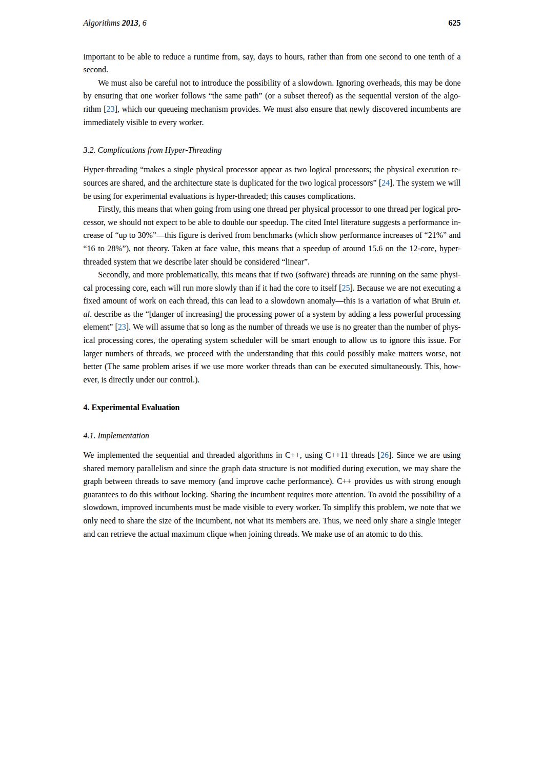Algorithms 2013, 6 625
important to be able to reduce a runtime from, say, days to hours, rather than from one second to one tenth of a second.
We must also be careful not to introduce the possibility of a slowdown. Ignoring overheads, this may be done by ensuring that one worker follows “the same path” (or a subset thereof) as the sequential version of the algorithm [23], which our queueing mechanism provides. We must also ensure that newly discovered incumbents are immediately visible to every worker.
3.2. Complications from Hyper-Threading
Hyper-threading “makes a single physical processor appear as two logical processors; the physical execution resources are shared, and the architecture state is duplicated for the two logical processors” [24]. The system we will be using for experimental evaluations is hyper-threaded; this causes complications.
Firstly, this means that when going from using one thread per physical processor to one thread per logical processor, we should not expect to be able to double our speedup. The cited Intel literature suggests a performance increase of “up to 30%”—this figure is derived from benchmarks (which show performance increases of “21%” and “16 to 28%”), not theory. Taken at face value, this means that a speedup of around 15.6 on the 12-core, hyper-threaded system that we describe later should be considered “linear”.
Secondly, and more problematically, this means that if two (software) threads are running on the same physical processing core, each will run more slowly than if it had the core to itself [25]. Because we are not executing a fixed amount of work on each thread, this can lead to a slowdown anomaly—this is a variation of what Bruin et. al. describe as the “[danger of increasing] the processing power of a system by adding a less powerful processing element” [23]. We will assume that so long as the number of threads we use is no greater than the number of physical processing cores, the operating system scheduler will be smart enough to allow us to ignore this issue. For larger numbers of threads, we proceed with the understanding that this could possibly make matters worse, not better (The same problem arises if we use more worker threads than can be executed simultaneously. This, however, is directly under our control.).
4. Experimental Evaluation
4.1. Implementation
We implemented the sequential and threaded algorithms in C++, using C++11 threads [26]. Since we are using shared memory parallelism and since the graph data structure is not modified during execution, we may share the graph between threads to save memory (and improve cache performance). C++ provides us with strong enough guarantees to do this without locking. Sharing the incumbent requires more attention. To avoid the possibility of a slowdown, improved incumbents must be made visible to every worker. To simplify this problem, we note that we only need to share the size of the incumbent, not what its members are. Thus, we need only share a single integer and can retrieve the actual maximum clique when joining threads. We make use of an atomic to do this.